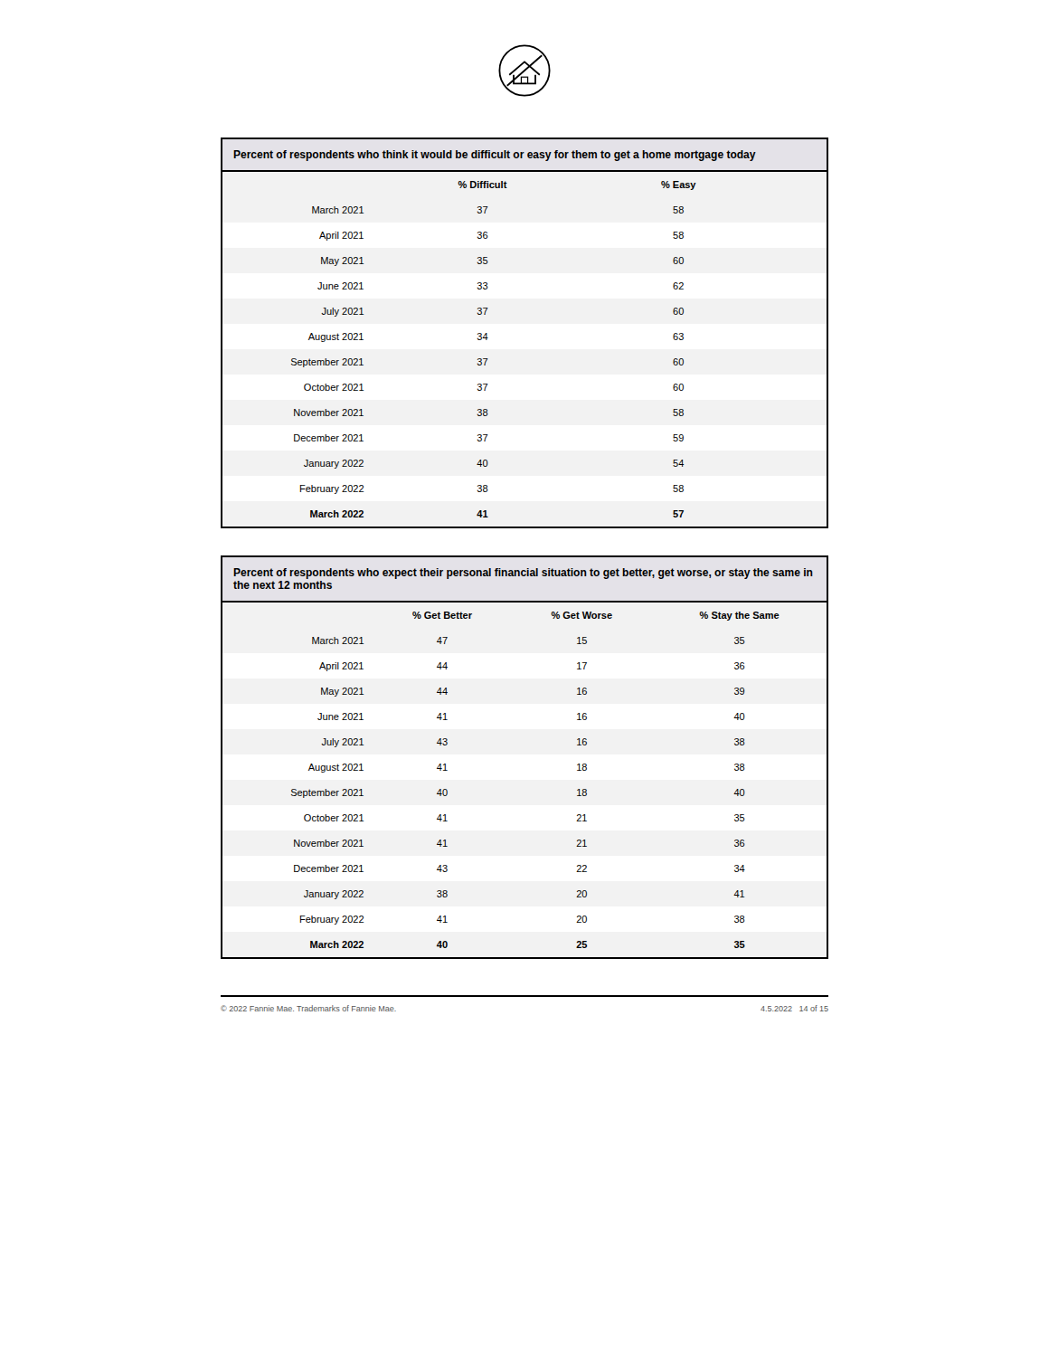Percent of respondents who think it would be difficult or easy for them to get a home mortgage today
| | % Difficult | % Easy | |
| --- | --- | --- | --- |
| March 2021 | 37 | 58 | |
| April 2021 | 36 | 58 | |
| May 2021 | 35 | 60 | |
| June 2021 | 33 | 62 | |
| July 2021 | 37 | 60 | |
| August 2021 | 34 | 63 | |
| September 2021 | 37 | 60 | |
| October 2021 | 37 | 60 | |
| November 2021 | 38 | 58 | |
| December 2021 | 37 | 59 | |
| January 2022 | 40 | 54 | |
| February 2022 | 38 | 58 | |
| March 2022 | 41 | 57 | |
Percent of respondents who expect their personal financial situation to get better, get worse, or stay the same in the next 12 months
| | % Get Better | % Get Worse | % Stay the Same |
| --- | --- | --- | --- |
| March 2021 | 47 | 15 | 35 |
| April 2021 | 44 | 17 | 36 |
| May 2021 | 44 | 16 | 39 |
| June 2021 | 41 | 16 | 40 |
| July 2021 | 43 | 16 | 38 |
| August 2021 | 41 | 18 | 38 |
| September 2021 | 40 | 18 | 40 |
| October 2021 | 41 | 21 | 35 |
| November 2021 | 41 | 21 | 36 |
| December 2021 | 43 | 22 | 34 |
| January 2022 | 38 | 20 | 41 |
| February 2022 | 41 | 20 | 38 |
| March 2022 | 40 | 25 | 35 |
© 2022 Fannie Mae. Trademarks of Fannie Mae. 4.5.2022 14 of 15